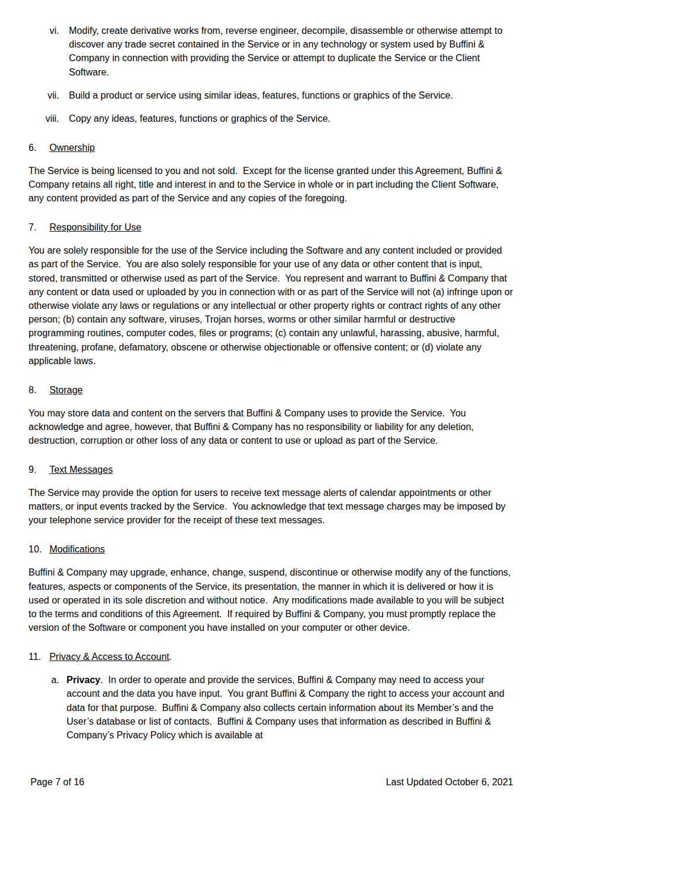Modify, create derivative works from, reverse engineer, decompile, disassemble or otherwise attempt to discover any trade secret contained in the Service or in any technology or system used by Buffini & Company in connection with providing the Service or attempt to duplicate the Service or the Client Software.
Build a product or service using similar ideas, features, functions or graphics of the Service.
Copy any ideas, features, functions or graphics of the Service.
6. Ownership
The Service is being licensed to you and not sold. Except for the license granted under this Agreement, Buffini & Company retains all right, title and interest in and to the Service in whole or in part including the Client Software, any content provided as part of the Service and any copies of the foregoing.
7. Responsibility for Use
You are solely responsible for the use of the Service including the Software and any content included or provided as part of the Service. You are also solely responsible for your use of any data or other content that is input, stored, transmitted or otherwise used as part of the Service. You represent and warrant to Buffini & Company that any content or data used or uploaded by you in connection with or as part of the Service will not (a) infringe upon or otherwise violate any laws or regulations or any intellectual or other property rights or contract rights of any other person; (b) contain any software, viruses, Trojan horses, worms or other similar harmful or destructive programming routines, computer codes, files or programs; (c) contain any unlawful, harassing, abusive, harmful, threatening, profane, defamatory, obscene or otherwise objectionable or offensive content; or (d) violate any applicable laws.
8. Storage
You may store data and content on the servers that Buffini & Company uses to provide the Service. You acknowledge and agree, however, that Buffini & Company has no responsibility or liability for any deletion, destruction, corruption or other loss of any data or content to use or upload as part of the Service.
9. Text Messages
The Service may provide the option for users to receive text message alerts of calendar appointments or other matters, or input events tracked by the Service. You acknowledge that text message charges may be imposed by your telephone service provider for the receipt of these text messages.
10. Modifications
Buffini & Company may upgrade, enhance, change, suspend, discontinue or otherwise modify any of the functions, features, aspects or components of the Service, its presentation, the manner in which it is delivered or how it is used or operated in its sole discretion and without notice. Any modifications made available to you will be subject to the terms and conditions of this Agreement. If required by Buffini & Company, you must promptly replace the version of the Software or component you have installed on your computer or other device.
11. Privacy & Access to Account.
Privacy. In order to operate and provide the services, Buffini & Company may need to access your account and the data you have input. You grant Buffini & Company the right to access your account and data for that purpose. Buffini & Company also collects certain information about its Member’s and the User’s database or list of contacts. Buffini & Company uses that information as described in Buffini & Company’s Privacy Policy which is available at
Page 7 of 16
Last Updated October 6, 2021